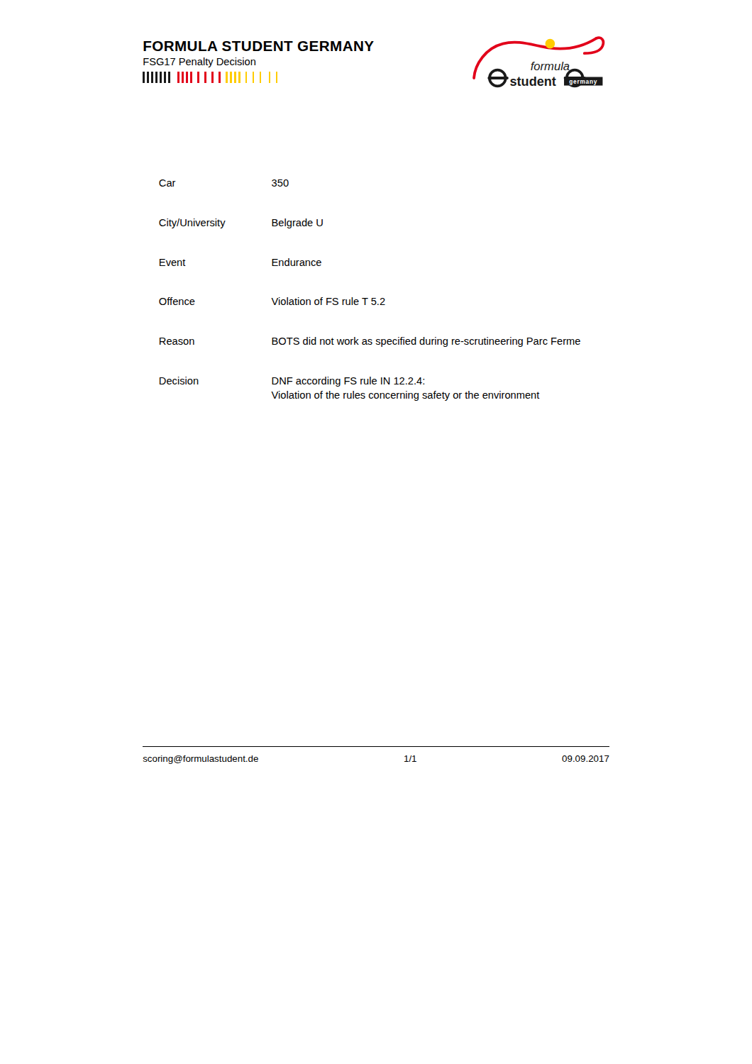FORMULA STUDENT GERMANY
FSG17 Penalty Decision
formula student germany
| Car | 350 |
| City/University | Belgrade U |
| Event | Endurance |
| Offence | Violation of FS rule T 5.2 |
| Reason | BOTS did not work as specified during re-scrutineering Parc Ferme |
| Decision | DNF according FS rule IN 12.2.4: Violation of the rules concerning safety or the environment |
scoring@formulastudent.de
1/1
09.09.2017